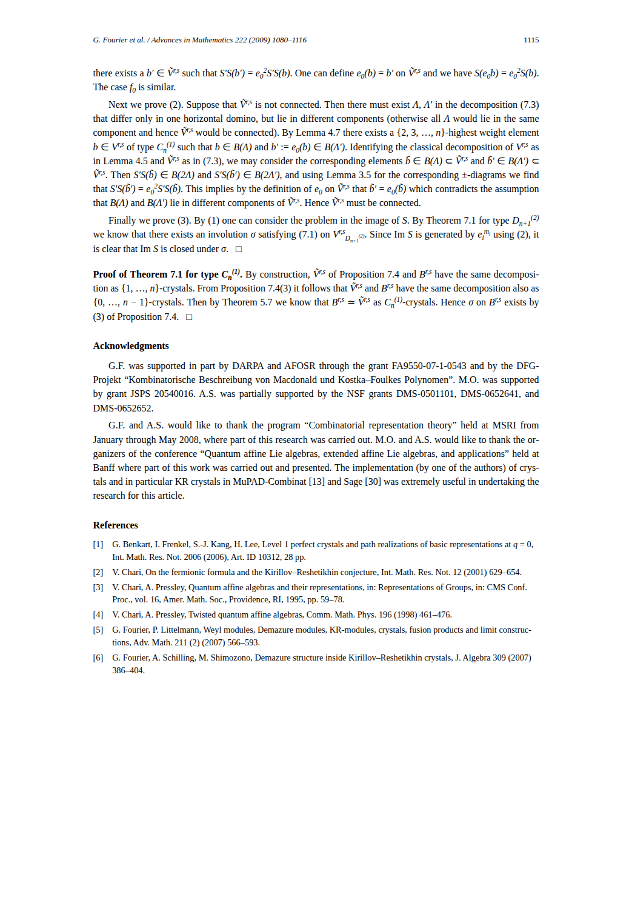G. Fourier et al. / Advances in Mathematics 222 (2009) 1080–1116 1115
there exists a b′ ∈ Ṽr,s such that S′S(b′) = e02S′S(b). One can define e0(b) = b′ on Ṽr,s and we have S(e0b) = e02S(b). The case f0 is similar.
Next we prove (2). Suppose that Ṽr,s is not connected. Then there must exist Λ, Λ′ in the decomposition (7.3) that differ only in one horizontal domino, but lie in different components (otherwise all Λ would lie in the same component and hence Ṽr,s would be connected). By Lemma 4.7 there exists a {2, 3, …, n}-highest weight element b ∈ Vr,s of type Cn(1) such that b ∈ B(Λ) and b′ := e0(b) ∈ B(Λ′). Identifying the classical decomposition of Vr,s as in Lemma 4.5 and Ṽr,s as in (7.3), we may consider the corresponding elements b̃ ∈ B(Λ) ⊂ Ṽr,s and b̃′ ∈ B(Λ′) ⊂ Ṽr,s. Then S′S(b̃) ∈ B(2Λ) and S′S(b̃′) ∈ B(2Λ′), and using Lemma 3.5 for the corresponding ±-diagrams we find that S′S(b̃′) = e02S′S(b̃). This implies by the definition of e0 on Ṽr,s that b̃′ = e0(b̃) which contradicts the assumption that B(Λ) and B(Λ′) lie in different components of Ṽr,s. Hence Ṽr,s must be connected.
Finally we prove (3). By (1) one can consider the problem in the image of S. By Theorem 7.1 for type Dn+1(2) we know that there exists an involution σ satisfying (7.1) on Vr,sDn+1(2). Since Im S is generated by eimi using (2), it is clear that Im S is closed under σ. □
Proof of Theorem 7.1 for type Cn(1). By construction, Ṽr,s of Proposition 7.4 and Br,s have the same decomposition as {1, …, n}-crystals. From Proposition 7.4(3) it follows that Ṽr,s and Br,s have the same decomposition also as {0, …, n − 1}-crystals. Then by Theorem 5.7 we know that Br,s ≃ Ṽr,s as Cn(1)-crystals. Hence σ on Br,s exists by (3) of Proposition 7.4. □
Acknowledgments
G.F. was supported in part by DARPA and AFOSR through the grant FA9550-07-1-0543 and by the DFG-Projekt “Kombinatorische Beschreibung von Macdonald und Kostka–Foulkes Polynomen”. M.O. was supported by grant JSPS 20540016. A.S. was partially supported by the NSF grants DMS-0501101, DMS-0652641, and DMS-0652652.
G.F. and A.S. would like to thank the program “Combinatorial representation theory” held at MSRI from January through May 2008, where part of this research was carried out. M.O. and A.S. would like to thank the organizers of the conference “Quantum affine Lie algebras, extended affine Lie algebras, and applications” held at Banff where part of this work was carried out and presented. The implementation (by one of the authors) of crystals and in particular KR crystals in MuPAD-Combinat [13] and Sage [30] was extremely useful in undertaking the research for this article.
References
[1] G. Benkart, I. Frenkel, S.-J. Kang, H. Lee, Level 1 perfect crystals and path realizations of basic representations at q = 0, Int. Math. Res. Not. 2006 (2006), Art. ID 10312, 28 pp.
[2] V. Chari, On the fermionic formula and the Kirillov–Reshetikhin conjecture, Int. Math. Res. Not. 12 (2001) 629–654.
[3] V. Chari, A. Pressley, Quantum affine algebras and their representations, in: Representations of Groups, in: CMS Conf. Proc., vol. 16, Amer. Math. Soc., Providence, RI, 1995, pp. 59–78.
[4] V. Chari, A. Pressley, Twisted quantum affine algebras, Comm. Math. Phys. 196 (1998) 461–476.
[5] G. Fourier, P. Littelmann, Weyl modules, Demazure modules, KR-modules, crystals, fusion products and limit constructions, Adv. Math. 211 (2) (2007) 566–593.
[6] G. Fourier, A. Schilling, M. Shimozono, Demazure structure inside Kirillov–Reshetikhin crystals, J. Algebra 309 (2007) 386–404.